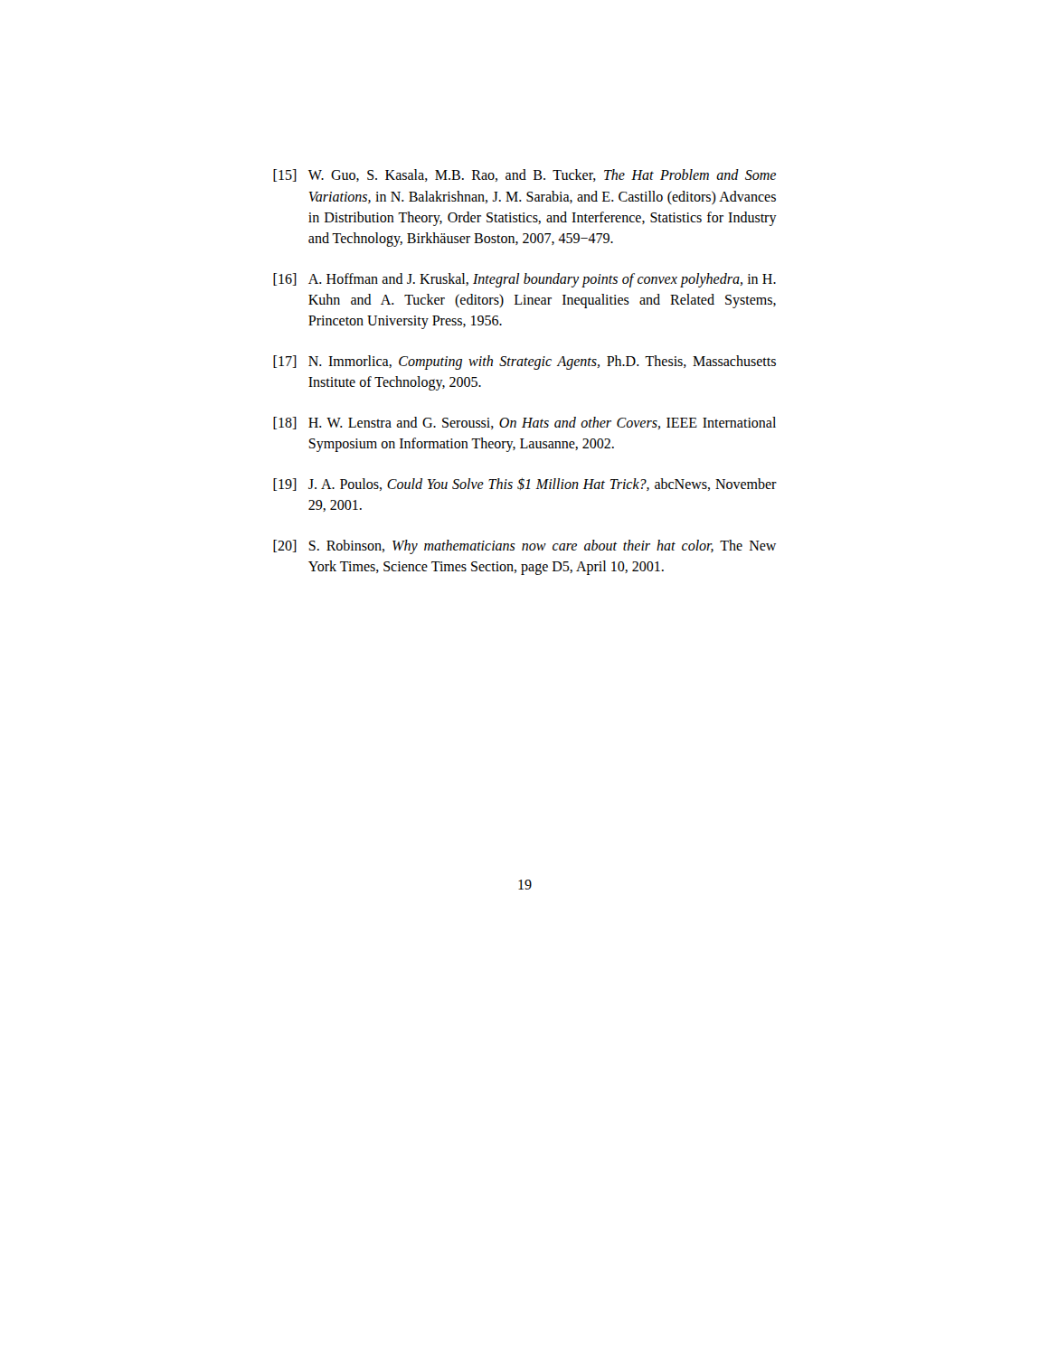[15] W. Guo, S. Kasala, M.B. Rao, and B. Tucker, The Hat Problem and Some Variations, in N. Balakrishnan, J. M. Sarabia, and E. Castillo (editors) Advances in Distribution Theory, Order Statistics, and Interference, Statistics for Industry and Technology, Birkhäuser Boston, 2007, 459−479.
[16] A. Hoffman and J. Kruskal, Integral boundary points of convex polyhedra, in H. Kuhn and A. Tucker (editors) Linear Inequalities and Related Systems, Princeton University Press, 1956.
[17] N. Immorlica, Computing with Strategic Agents, Ph.D. Thesis, Massachusetts Institute of Technology, 2005.
[18] H. W. Lenstra and G. Seroussi, On Hats and other Covers, IEEE International Symposium on Information Theory, Lausanne, 2002.
[19] J. A. Poulos, Could You Solve This $1 Million Hat Trick?, abcNews, November 29, 2001.
[20] S. Robinson, Why mathematicians now care about their hat color, The New York Times, Science Times Section, page D5, April 10, 2001.
19